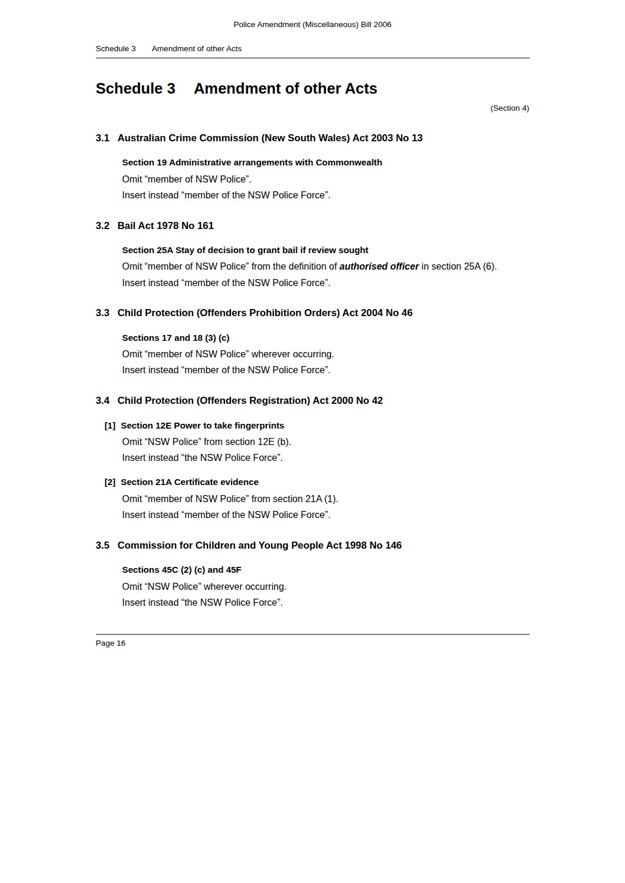Police Amendment (Miscellaneous) Bill 2006
Schedule 3 Amendment of other Acts
Schedule 3 Amendment of other Acts
(Section 4)
3.1 Australian Crime Commission (New South Wales) Act 2003 No 13
Section 19 Administrative arrangements with Commonwealth
Omit “member of NSW Police”.
Insert instead “member of the NSW Police Force”.
3.2 Bail Act 1978 No 161
Section 25A Stay of decision to grant bail if review sought
Omit “member of NSW Police” from the definition of authorised officer in section 25A (6).
Insert instead “member of the NSW Police Force”.
3.3 Child Protection (Offenders Prohibition Orders) Act 2004 No 46
Sections 17 and 18 (3) (c)
Omit “member of NSW Police” wherever occurring.
Insert instead “member of the NSW Police Force”.
3.4 Child Protection (Offenders Registration) Act 2000 No 42
[1] Section 12E Power to take fingerprints
Omit “NSW Police” from section 12E (b).
Insert instead “the NSW Police Force”.
[2] Section 21A Certificate evidence
Omit “member of NSW Police” from section 21A (1).
Insert instead “member of the NSW Police Force”.
3.5 Commission for Children and Young People Act 1998 No 146
Sections 45C (2) (c) and 45F
Omit “NSW Police” wherever occurring.
Insert instead “the NSW Police Force”.
Page 16